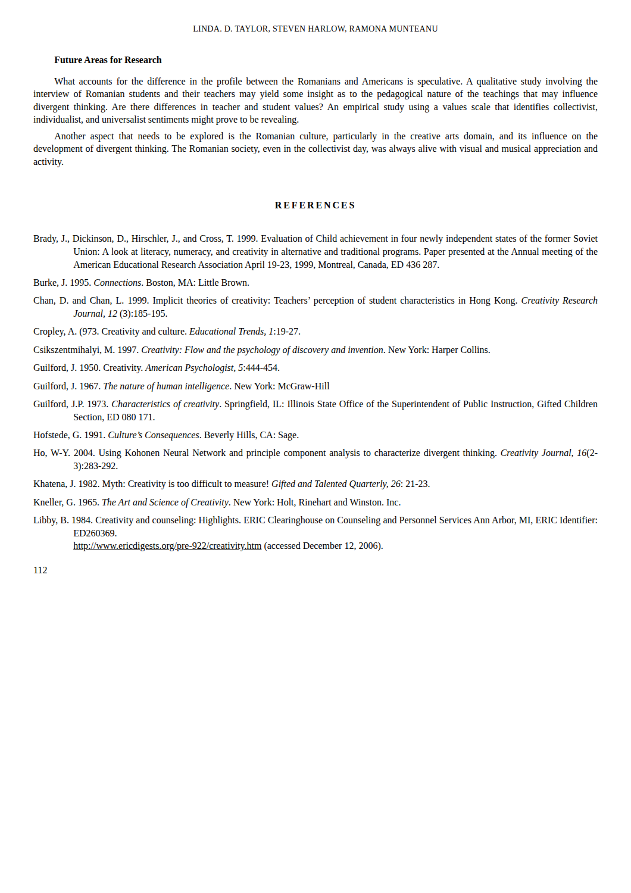LINDA. D. TAYLOR, STEVEN HARLOW, RAMONA MUNTEANU
Future Areas for Research
What accounts for the difference in the profile between the Romanians and Americans is speculative. A qualitative study involving the interview of Romanian students and their teachers may yield some insight as to the pedagogical nature of the teachings that may influence divergent thinking. Are there differences in teacher and student values? An empirical study using a values scale that identifies collectivist, individualist, and universalist sentiments might prove to be revealing.
Another aspect that needs to be explored is the Romanian culture, particularly in the creative arts domain, and its influence on the development of divergent thinking. The Romanian society, even in the collectivist day, was always alive with visual and musical appreciation and activity.
REFERENCES
Brady, J., Dickinson, D., Hirschler, J., and Cross, T. 1999. Evaluation of Child achievement in four newly independent states of the former Soviet Union: A look at literacy, numeracy, and creativity in alternative and traditional programs. Paper presented at the Annual meeting of the American Educational Research Association April 19-23, 1999, Montreal, Canada, ED 436 287.
Burke, J. 1995. Connections. Boston, MA: Little Brown.
Chan, D. and Chan, L. 1999. Implicit theories of creativity: Teachers’ perception of student characteristics in Hong Kong. Creativity Research Journal, 12 (3):185-195.
Cropley, A. (973. Creativity and culture. Educational Trends, 1:19-27.
Csikszentmihalyi, M. 1997. Creativity: Flow and the psychology of discovery and invention. New York: Harper Collins.
Guilford, J. 1950. Creativity. American Psychologist, 5:444-454.
Guilford, J. 1967. The nature of human intelligence. New York: McGraw-Hill
Guilford, J.P. 1973. Characteristics of creativity. Springfield, IL: Illinois State Office of the Superintendent of Public Instruction, Gifted Children Section, ED 080 171.
Hofstede, G. 1991. Culture’s Consequences. Beverly Hills, CA: Sage.
Ho, W-Y. 2004. Using Kohonen Neural Network and principle component analysis to characterize divergent thinking. Creativity Journal, 16(2-3):283-292.
Khatena, J. 1982. Myth: Creativity is too difficult to measure! Gifted and Talented Quarterly, 26: 21-23.
Kneller, G. 1965. The Art and Science of Creativity. New York: Holt, Rinehart and Winston. Inc.
Libby, B. 1984. Creativity and counseling: Highlights. ERIC Clearinghouse on Counseling and Personnel Services Ann Arbor, MI, ERIC Identifier: ED260369.
http://www.ericdigests.org/pre-922/creativity.htm (accessed December 12, 2006).
112